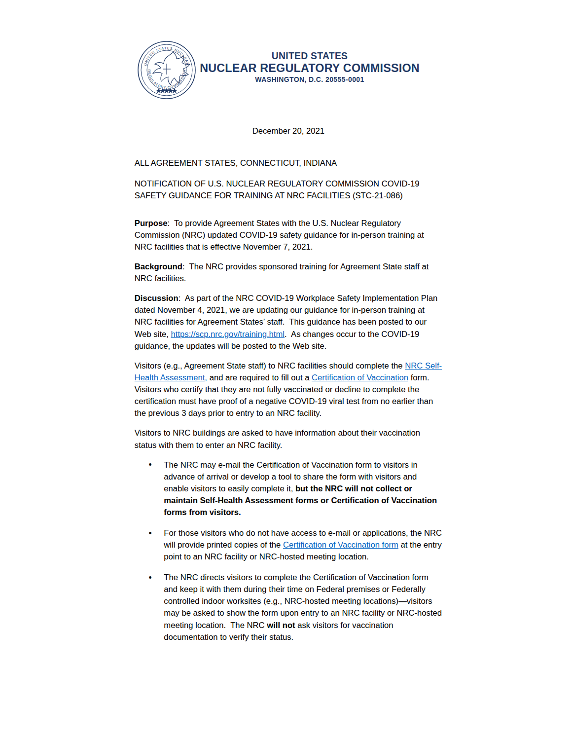UNITED STATES NUCLEAR REGULATORY COMMISSION
UNITED STATES
NUCLEAR REGULATORY COMMISSION
WASHINGTON, D.C. 20555-0001
December 20, 2021
ALL AGREEMENT STATES, CONNECTICUT, INDIANA
NOTIFICATION OF U.S. NUCLEAR REGULATORY COMMISSION COVID-19 SAFETY GUIDANCE FOR TRAINING AT NRC FACILITIES (STC-21-086)
Purpose: To provide Agreement States with the U.S. Nuclear Regulatory Commission (NRC) updated COVID-19 safety guidance for in-person training at NRC facilities that is effective November 7, 2021.
Background: The NRC provides sponsored training for Agreement State staff at NRC facilities.
Discussion: As part of the NRC COVID-19 Workplace Safety Implementation Plan dated November 4, 2021, we are updating our guidance for in-person training at NRC facilities for Agreement States’ staff. This guidance has been posted to our Web site, https://scp.nrc.gov/training.html. As changes occur to the COVID-19 guidance, the updates will be posted to the Web site.
Visitors (e.g., Agreement State staff) to NRC facilities should complete the NRC Self-Health Assessment, and are required to fill out a Certification of Vaccination form. Visitors who certify that they are not fully vaccinated or decline to complete the certification must have proof of a negative COVID-19 viral test from no earlier than the previous 3 days prior to entry to an NRC facility.
Visitors to NRC buildings are asked to have information about their vaccination status with them to enter an NRC facility.
The NRC may e-mail the Certification of Vaccination form to visitors in advance of arrival or develop a tool to share the form with visitors and enable visitors to easily complete it, but the NRC will not collect or maintain Self-Health Assessment forms or Certification of Vaccination forms from visitors.
For those visitors who do not have access to e-mail or applications, the NRC will provide printed copies of the Certification of Vaccination form at the entry point to an NRC facility or NRC-hosted meeting location.
The NRC directs visitors to complete the Certification of Vaccination form and keep it with them during their time on Federal premises or Federally controlled indoor worksites (e.g., NRC-hosted meeting locations)—visitors may be asked to show the form upon entry to an NRC facility or NRC-hosted meeting location. The NRC will not ask visitors for vaccination documentation to verify their status.